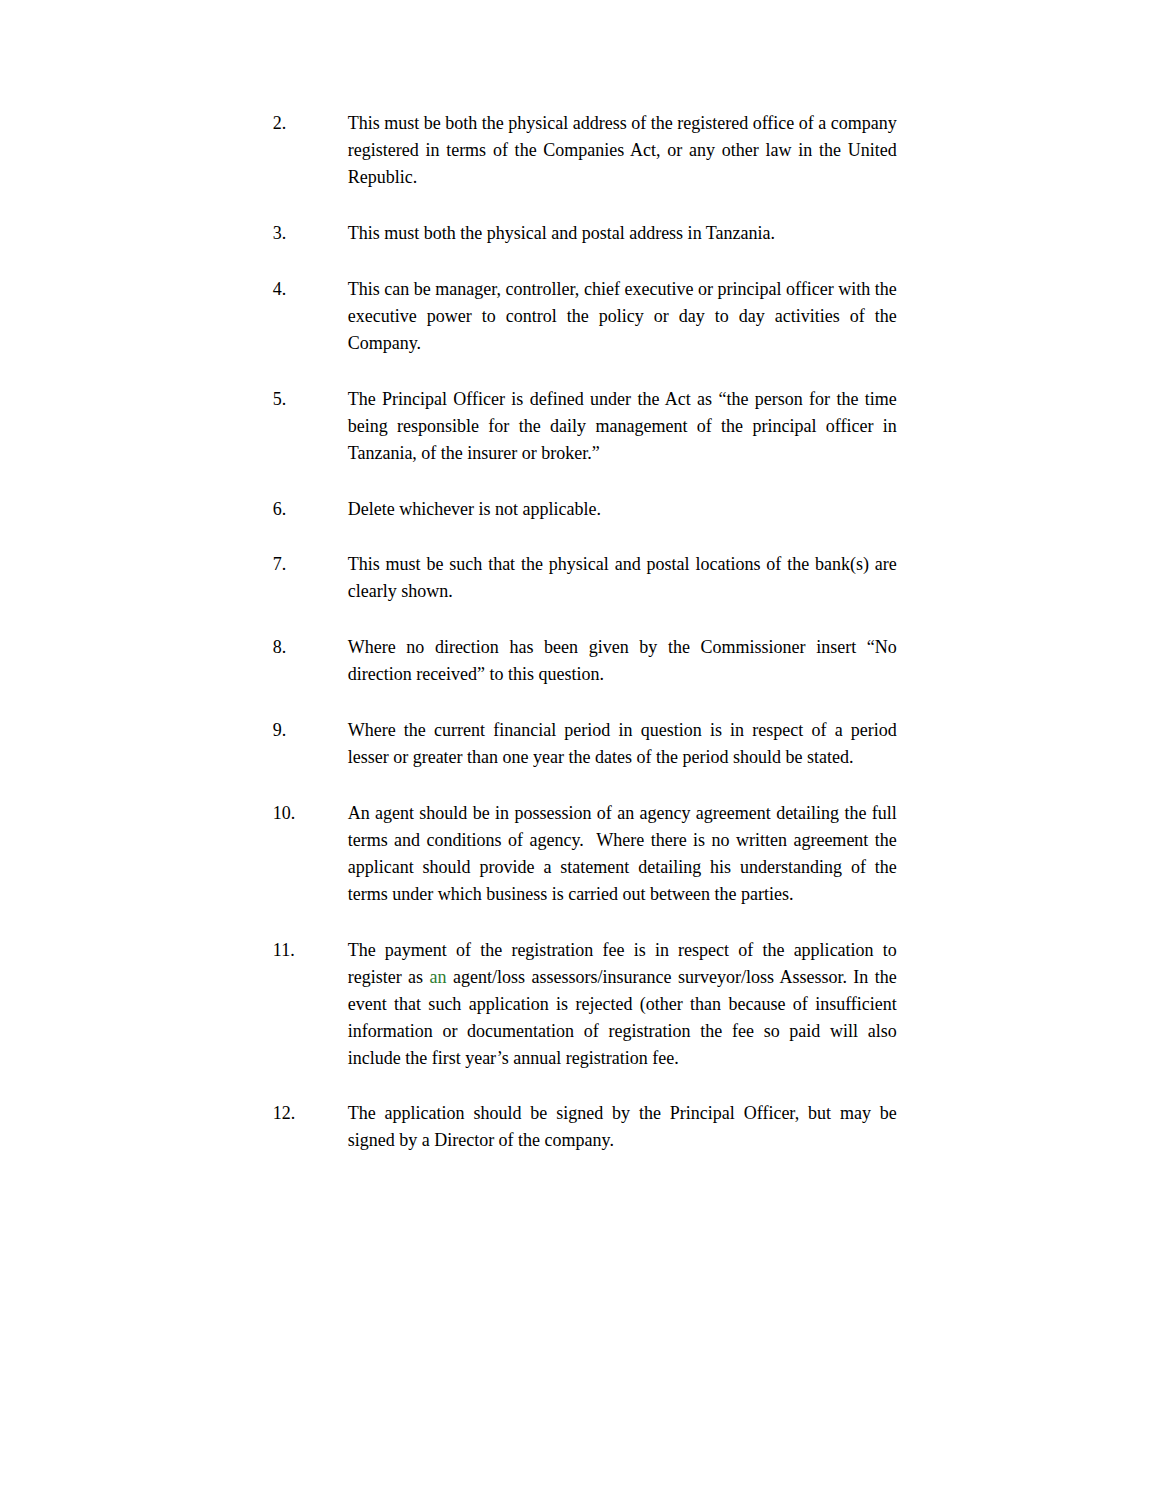2. This must be both the physical address of the registered office of a company registered in terms of the Companies Act, or any other law in the United Republic.
3. This must both the physical and postal address in Tanzania.
4. This can be manager, controller, chief executive or principal officer with the executive power to control the policy or day to day activities of the Company.
5. The Principal Officer is defined under the Act as “the person for the time being responsible for the daily management of the principal officer in Tanzania, of the insurer or broker.”
6. Delete whichever is not applicable.
7. This must be such that the physical and postal locations of the bank(s) are clearly shown.
8. Where no direction has been given by the Commissioner insert “No direction received” to this question.
9. Where the current financial period in question is in respect of a period lesser or greater than one year the dates of the period should be stated.
10. An agent should be in possession of an agency agreement detailing the full terms and conditions of agency. Where there is no written agreement the applicant should provide a statement detailing his understanding of the terms under which business is carried out between the parties.
11. The payment of the registration fee is in respect of the application to register as an agent/loss assessors/insurance surveyor/loss Assessor. In the event that such application is rejected (other than because of insufficient information or documentation of registration the fee so paid will also include the first year’s annual registration fee.
12. The application should be signed by the Principal Officer, but may be signed by a Director of the company.